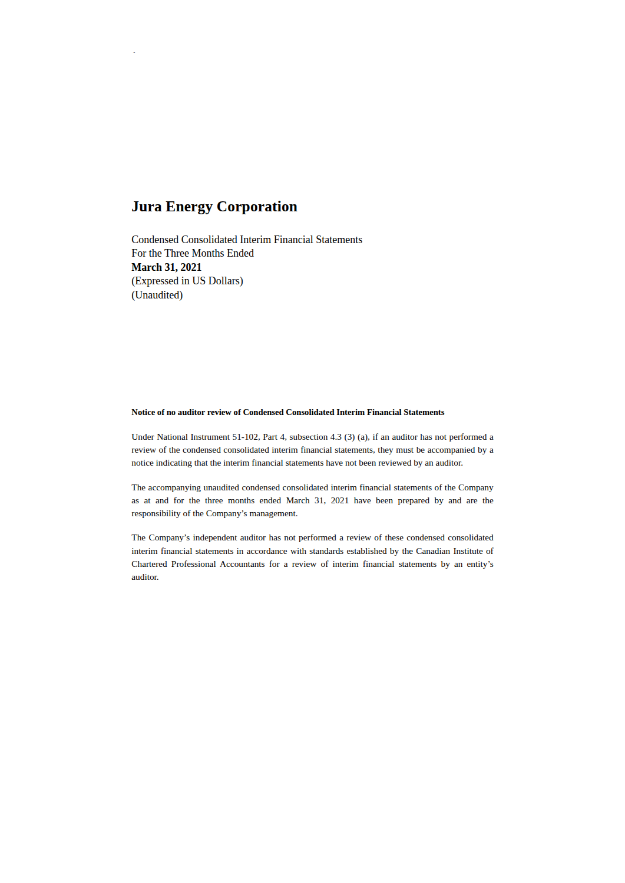`
Jura Energy Corporation
Condensed Consolidated Interim Financial Statements
For the Three Months Ended
March 31, 2021
(Expressed in US Dollars)
(Unaudited)
Notice of no auditor review of Condensed Consolidated Interim Financial Statements
Under National Instrument 51-102, Part 4, subsection 4.3 (3) (a), if an auditor has not performed a review of the condensed consolidated interim financial statements, they must be accompanied by a notice indicating that the interim financial statements have not been reviewed by an auditor.
The accompanying unaudited condensed consolidated interim financial statements of the Company as at and for the three months ended March 31, 2021 have been prepared by and are the responsibility of the Company’s management.
The Company’s independent auditor has not performed a review of these condensed consolidated interim financial statements in accordance with standards established by the Canadian Institute of Chartered Professional Accountants for a review of interim financial statements by an entity’s auditor.